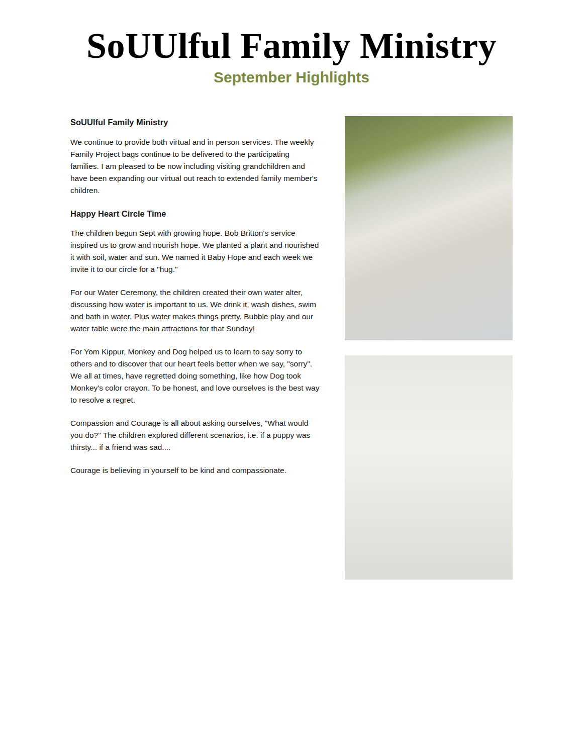SoUUlful Family Ministry
September Highlights
SoUUlful Family Ministry
We continue to provide both virtual and in person services. The weekly Family Project bags continue to be delivered to the participating families. I am pleased to be now including visiting grandchildren and have been expanding our virtual out reach to extended family member's children.
Happy Heart Circle Time
The children begun Sept with growing hope. Bob Britton's service inspired us to grow and nourish hope. We planted a plant and nourished it with soil, water and sun. We named it Baby Hope and each week we invite it to our circle for a "hug."
For our Water Ceremony, the children created their own water alter, discussing how water is important to us. We drink it, wash dishes, swim and bath in water. Plus water makes things pretty. Bubble play and our water table were the main attractions for that Sunday!
For Yom Kippur, Monkey and Dog helped us to learn to say sorry to others and to discover that our heart feels better when we say, "sorry". We all at times, have regretted doing something, like how Dog took Monkey's color crayon. To be honest, and love ourselves is the best way to resolve a regret.
Compassion and Courage is all about asking ourselves, "What would you do?" The children explored different scenarios, i.e. if a puppy was thirsty... if a friend was sad....
Courage is believing in yourself to be kind and compassionate.
A child plays at an outdoor water table with toys and beads.
A handmade jellyfish craft with rainbow paper streamers.